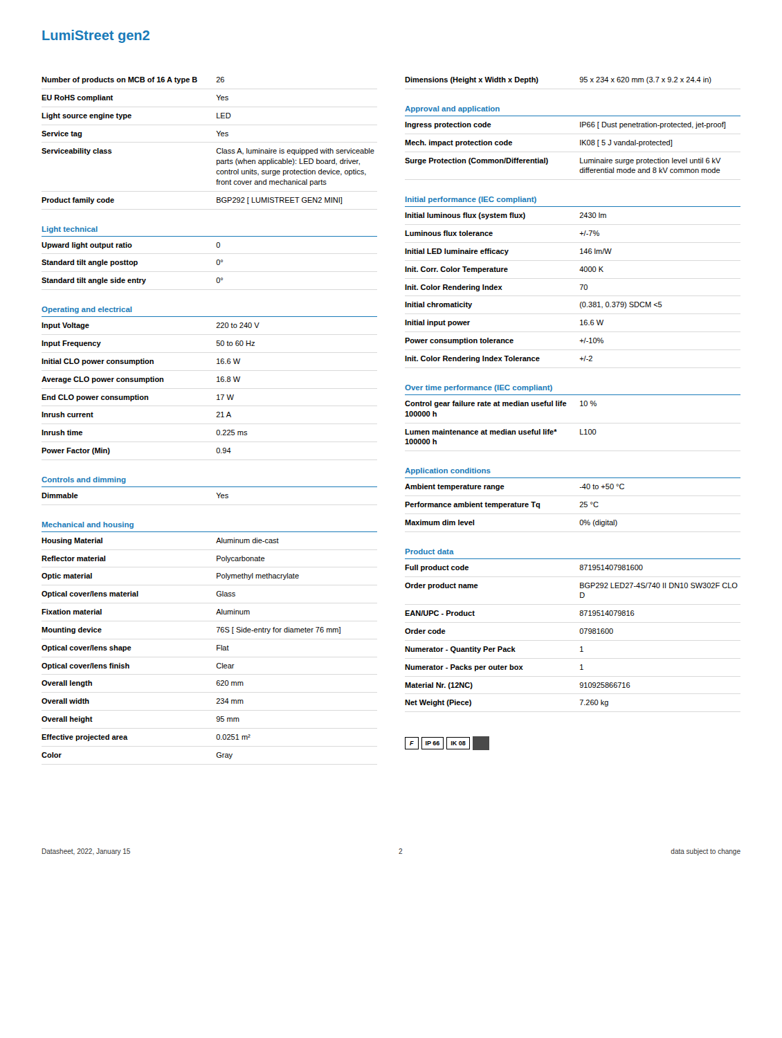LumiStreet gen2
| Number of products on MCB of 16 A type B | 26 |
| EU RoHS compliant | Yes |
| Light source engine type | LED |
| Service tag | Yes |
| Serviceability class | Class A, luminaire is equipped with serviceable parts (when applicable): LED board, driver, control units, surge protection device, optics, front cover and mechanical parts |
| Product family code | BGP292 [ LUMISTREET GEN2 MINI] |
Light technical
| Upward light output ratio | 0 |
| Standard tilt angle posttop | 0° |
| Standard tilt angle side entry | 0° |
Operating and electrical
| Input Voltage | 220 to 240 V |
| Input Frequency | 50 to 60 Hz |
| Initial CLO power consumption | 16.6 W |
| Average CLO power consumption | 16.8 W |
| End CLO power consumption | 17 W |
| Inrush current | 21 A |
| Inrush time | 0.225 ms |
| Power Factor (Min) | 0.94 |
Controls and dimming
| Dimmable | Yes |
Mechanical and housing
| Housing Material | Aluminum die-cast |
| Reflector material | Polycarbonate |
| Optic material | Polymethyl methacrylate |
| Optical cover/lens material | Glass |
| Fixation material | Aluminum |
| Mounting device | 76S [ Side-entry for diameter 76 mm] |
| Optical cover/lens shape | Flat |
| Optical cover/lens finish | Clear |
| Overall length | 620 mm |
| Overall width | 234 mm |
| Overall height | 95 mm |
| Effective projected area | 0.0251 m² |
| Color | Gray |
| Dimensions (Height x Width x Depth) | 95 x 234 x 620 mm (3.7 x 9.2 x 24.4 in) |
Approval and application
| Ingress protection code | IP66 [ Dust penetration-protected, jet-proof] |
| Mech. impact protection code | IK08 [ 5 J vandal-protected] |
| Surge Protection (Common/Differential) | Luminaire surge protection level until 6 kV differential mode and 8 kV common mode |
Initial performance (IEC compliant)
| Initial luminous flux (system flux) | 2430 lm |
| Luminous flux tolerance | +/-7% |
| Initial LED luminaire efficacy | 146 lm/W |
| Init. Corr. Color Temperature | 4000 K |
| Init. Color Rendering Index | 70 |
| Initial chromaticity | (0.381, 0.379) SDCM <5 |
| Initial input power | 16.6 W |
| Power consumption tolerance | +/-10% |
| Init. Color Rendering Index Tolerance | +/-2 |
Over time performance (IEC compliant)
| Control gear failure rate at median useful life 100000 h | 10 % |
| Lumen maintenance at median useful life* 100000 h | L100 |
Application conditions
| Ambient temperature range | -40 to +50 °C |
| Performance ambient temperature Tq | 25 °C |
| Maximum dim level | 0% (digital) |
Product data
| Full product code | 871951407981600 |
| Order product name | BGP292 LED27-4S/740 II DN10 SW302F CLO D |
| EAN/UPC - Product | 8719514079816 |
| Order code | 07981600 |
| Numerator - Quantity Per Pack | 1 |
| Numerator - Packs per outer box | 1 |
| Material Nr. (12NC) | 910925866716 |
| Net Weight (Piece) | 7.260 kg |
F IP 66 IK 08
Datasheet, 2022, January 15
2
data subject to change